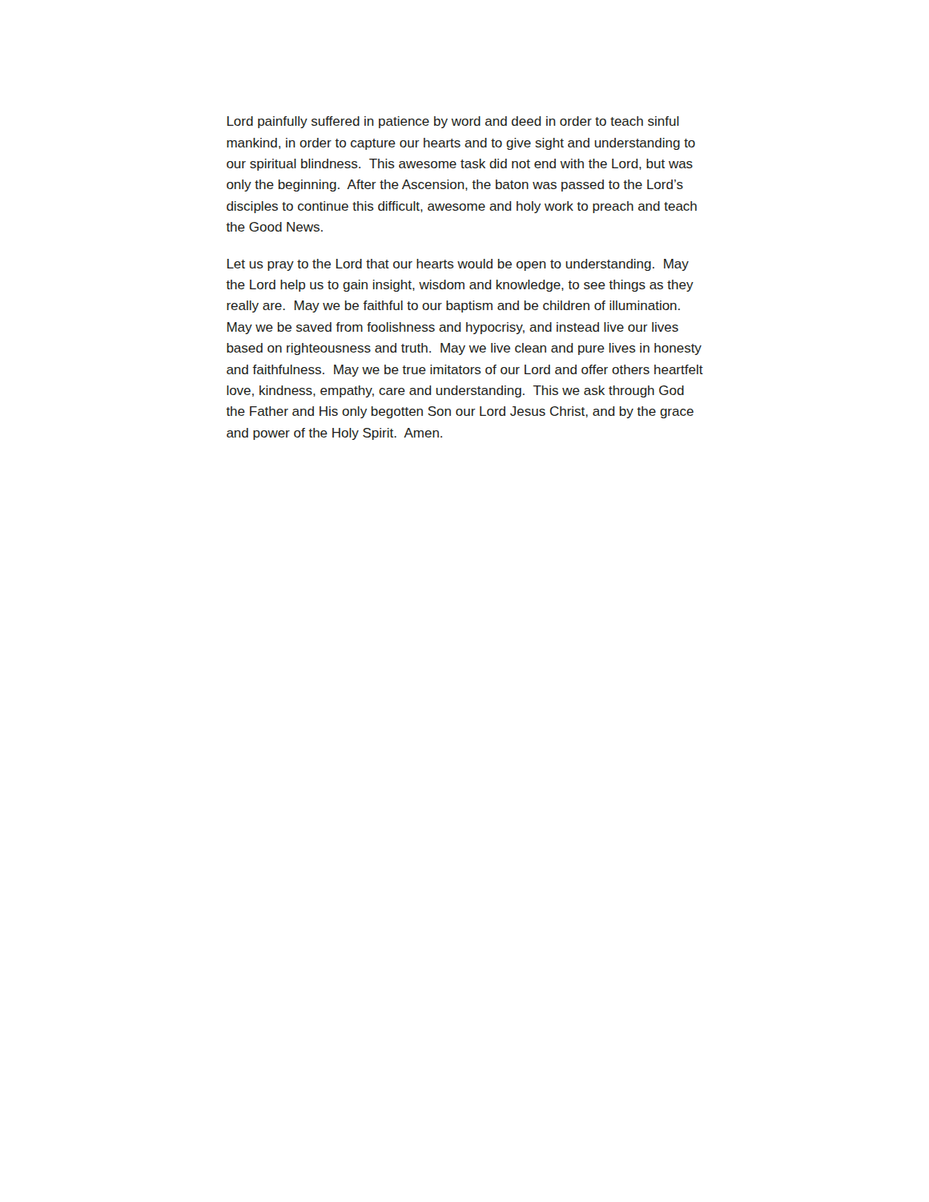Lord painfully suffered in patience by word and deed in order to teach sinful mankind, in order to capture our hearts and to give sight and understanding to our spiritual blindness. This awesome task did not end with the Lord, but was only the beginning. After the Ascension, the baton was passed to the Lord’s disciples to continue this difficult, awesome and holy work to preach and teach the Good News.
Let us pray to the Lord that our hearts would be open to understanding. May the Lord help us to gain insight, wisdom and knowledge, to see things as they really are. May we be faithful to our baptism and be children of illumination. May we be saved from foolishness and hypocrisy, and instead live our lives based on righteousness and truth. May we live clean and pure lives in honesty and faithfulness. May we be true imitators of our Lord and offer others heartfelt love, kindness, empathy, care and understanding. This we ask through God the Father and His only begotten Son our Lord Jesus Christ, and by the grace and power of the Holy Spirit. Amen.